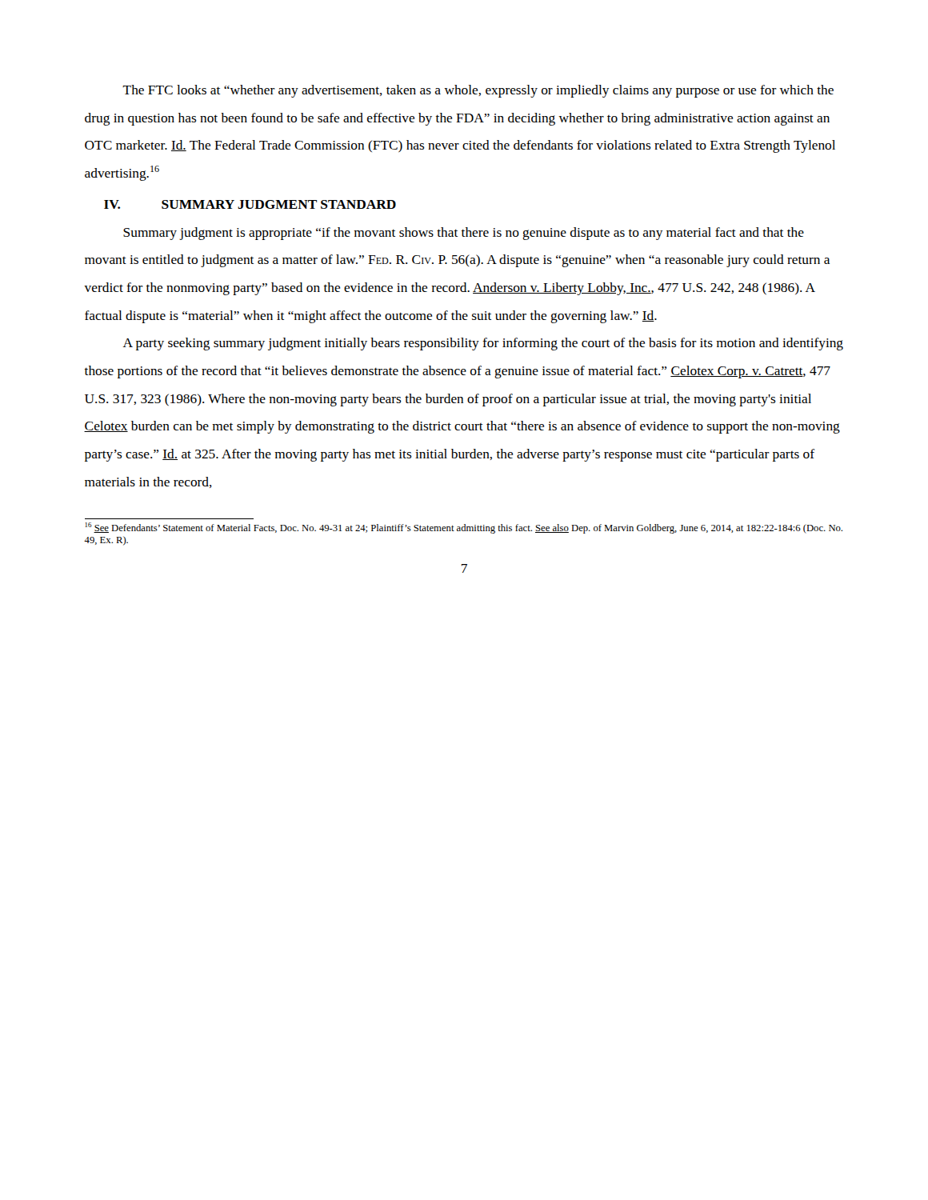The FTC looks at “whether any advertisement, taken as a whole, expressly or impliedly claims any purpose or use for which the drug in question has not been found to be safe and effective by the FDA” in deciding whether to bring administrative action against an OTC marketer. Id. The Federal Trade Commission (FTC) has never cited the defendants for violations related to Extra Strength Tylenol advertising.16
IV. SUMMARY JUDGMENT STANDARD
Summary judgment is appropriate “if the movant shows that there is no genuine dispute as to any material fact and that the movant is entitled to judgment as a matter of law.” Fed. R. Civ. P. 56(a). A dispute is “genuine” when “a reasonable jury could return a verdict for the nonmoving party” based on the evidence in the record. Anderson v. Liberty Lobby, Inc., 477 U.S. 242, 248 (1986). A factual dispute is “material” when it “might affect the outcome of the suit under the governing law.” Id.
A party seeking summary judgment initially bears responsibility for informing the court of the basis for its motion and identifying those portions of the record that “it believes demonstrate the absence of a genuine issue of material fact.” Celotex Corp. v. Catrett, 477 U.S. 317, 323 (1986). Where the non-moving party bears the burden of proof on a particular issue at trial, the moving party's initial Celotex burden can be met simply by demonstrating to the district court that “there is an absence of evidence to support the non-moving party’s case.” Id. at 325. After the moving party has met its initial burden, the adverse party’s response must cite “particular parts of materials in the record,
16 See Defendants’ Statement of Material Facts, Doc. No. 49-31 at 24; Plaintiff’s Statement admitting this fact. See also Dep. of Marvin Goldberg, June 6, 2014, at 182:22-184:6 (Doc. No. 49, Ex. R).
7